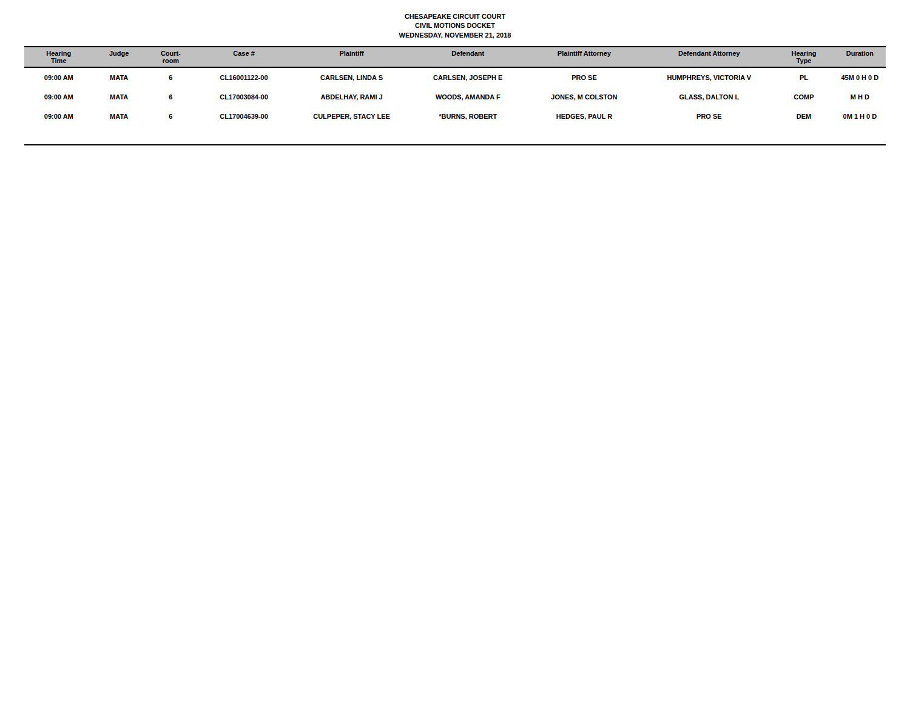CHESAPEAKE CIRCUIT COURT
CIVIL MOTIONS DOCKET
WEDNESDAY, NOVEMBER 21, 2018
| Hearing Time | Judge | Court- room | Case # | Plaintiff | Defendant | Plaintiff Attorney | Defendant Attorney | Hearing Type | Duration |
| --- | --- | --- | --- | --- | --- | --- | --- | --- | --- |
| 09:00 AM | MATA | 6 | CL16001122-00 | CARLSEN, LINDA S | CARLSEN, JOSEPH E | PRO SE | HUMPHREYS, VICTORIA V | PL | 45M 0 H 0 D |
| 09:00 AM | MATA | 6 | CL17003084-00 | ABDELHAY, RAMI J | WOODS, AMANDA F | JONES, M COLSTON | GLASS, DALTON L | COMP | M H D |
| 09:00 AM | MATA | 6 | CL17004639-00 | CULPEPER, STACY LEE | *BURNS, ROBERT | HEDGES, PAUL R | PRO SE | DEM | 0M 1 H 0 D |